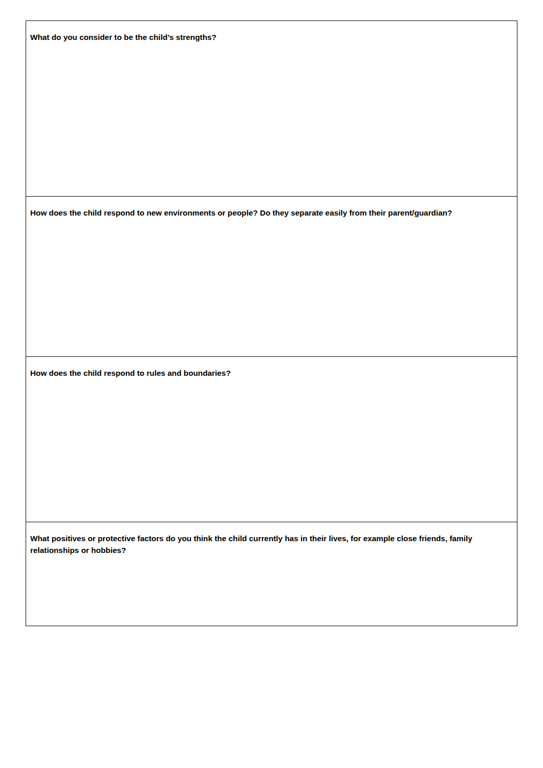| What do you consider to be the child’s strengths? |
| How does the child respond to new environments or people? Do they separate easily from their parent/guardian? |
| How does the child respond to rules and boundaries? |
| What positives or protective factors do you think the child currently has in their lives, for example close friends, family relationships or hobbies? |